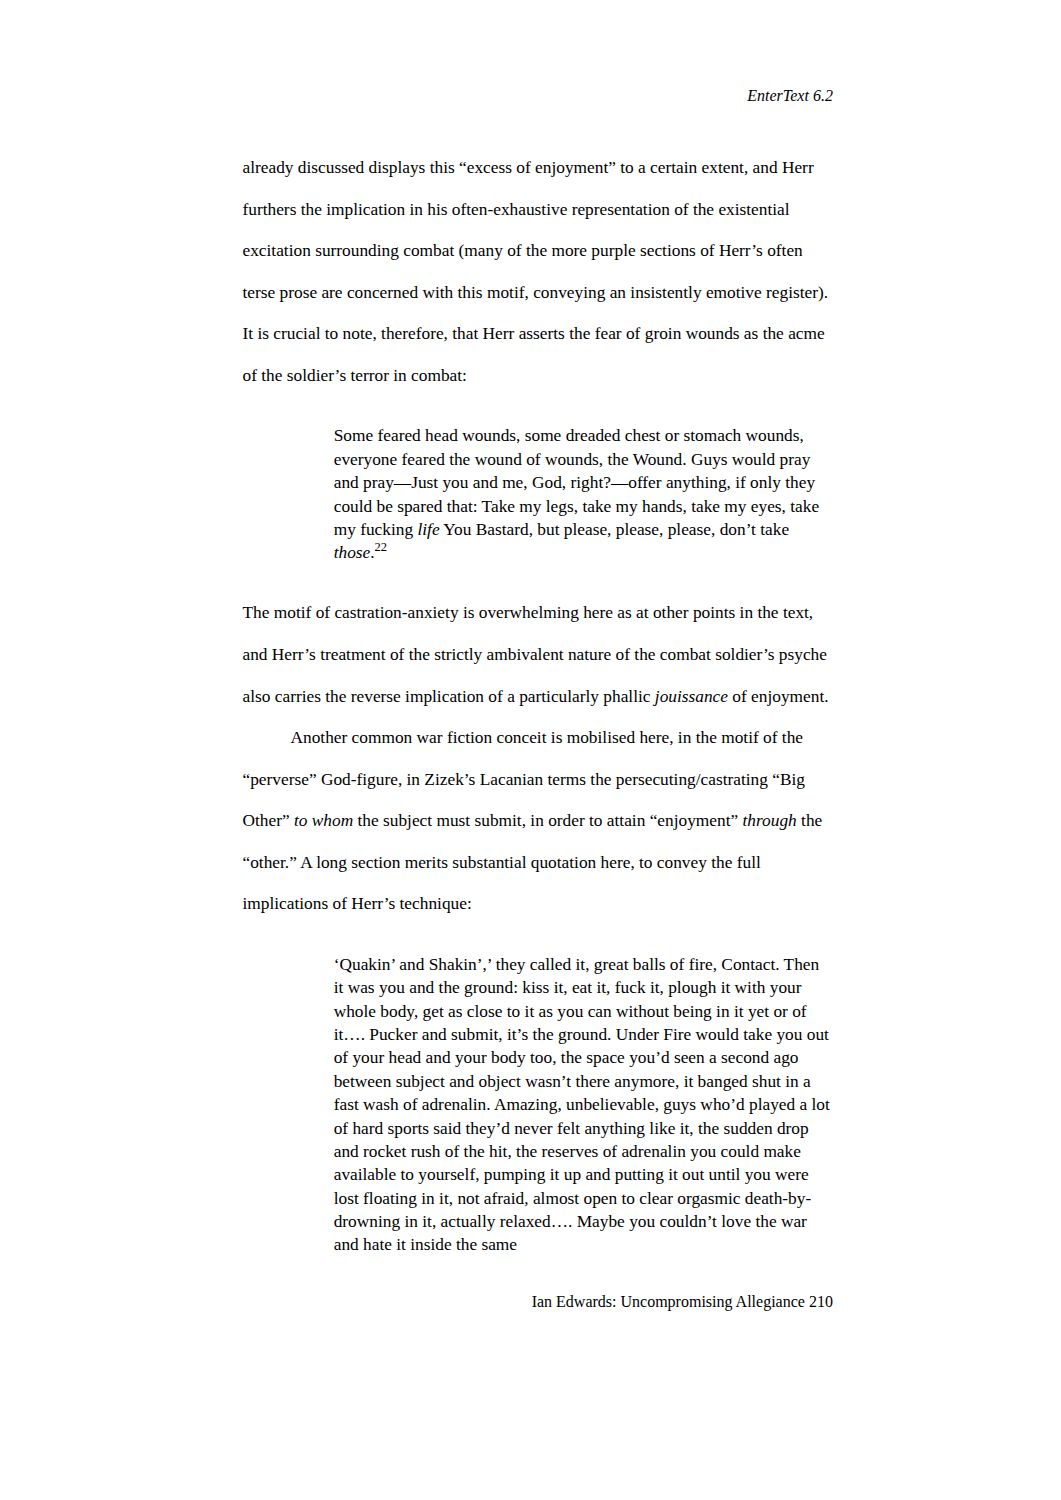EnterText 6.2
already discussed displays this “excess of enjoyment” to a certain extent, and Herr furthers the implication in his often-exhaustive representation of the existential excitation surrounding combat (many of the more purple sections of Herr’s often terse prose are concerned with this motif, conveying an insistently emotive register). It is crucial to note, therefore, that Herr asserts the fear of groin wounds as the acme of the soldier’s terror in combat:
Some feared head wounds, some dreaded chest or stomach wounds, everyone feared the wound of wounds, the Wound. Guys would pray and pray—Just you and me, God, right?—offer anything, if only they could be spared that: Take my legs, take my hands, take my eyes, take my fucking life You Bastard, but please, please, please, don’t take those.22
The motif of castration-anxiety is overwhelming here as at other points in the text, and Herr’s treatment of the strictly ambivalent nature of the combat soldier’s psyche also carries the reverse implication of a particularly phallic jouissance of enjoyment.
Another common war fiction conceit is mobilised here, in the motif of the “perverse” God-figure, in Zizek’s Lacanian terms the persecuting/castrating “Big Other” to whom the subject must submit, in order to attain “enjoyment” through the “other.” A long section merits substantial quotation here, to convey the full implications of Herr’s technique:
‘Quakin’ and Shakin’,’ they called it, great balls of fire, Contact. Then it was you and the ground: kiss it, eat it, fuck it, plough it with your whole body, get as close to it as you can without being in it yet or of it…. Pucker and submit, it’s the ground. Under Fire would take you out of your head and your body too, the space you’d seen a second ago between subject and object wasn’t there anymore, it banged shut in a fast wash of adrenalin. Amazing, unbelievable, guys who’d played a lot of hard sports said they’d never felt anything like it, the sudden drop and rocket rush of the hit, the reserves of adrenalin you could make available to yourself, pumping it up and putting it out until you were lost floating in it, not afraid, almost open to clear orgasmic death-by-drowning in it, actually relaxed…. Maybe you couldn’t love the war and hate it inside the same
Ian Edwards: Uncompromising Allegiance 210